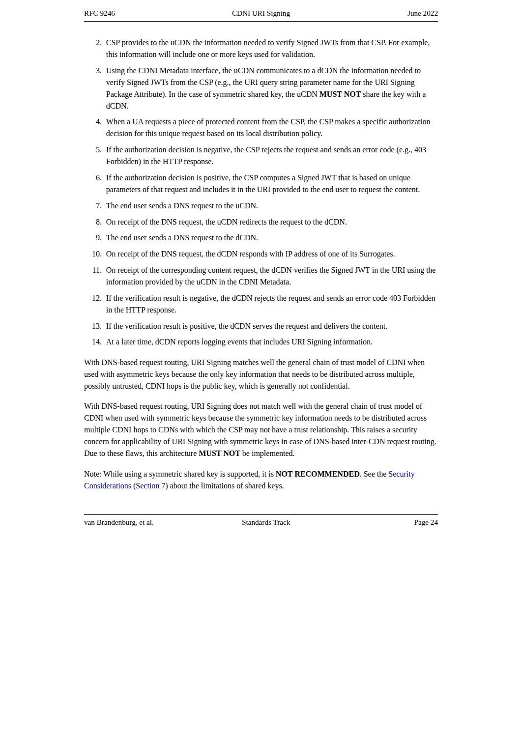RFC 9246
CDNI URI Signing
June 2022
CSP provides to the uCDN the information needed to verify Signed JWTs from that CSP. For example, this information will include one or more keys used for validation.
Using the CDNI Metadata interface, the uCDN communicates to a dCDN the information needed to verify Signed JWTs from the CSP (e.g., the URI query string parameter name for the URI Signing Package Attribute). In the case of symmetric shared key, the uCDN MUST NOT share the key with a dCDN.
When a UA requests a piece of protected content from the CSP, the CSP makes a specific authorization decision for this unique request based on its local distribution policy.
If the authorization decision is negative, the CSP rejects the request and sends an error code (e.g., 403 Forbidden) in the HTTP response.
If the authorization decision is positive, the CSP computes a Signed JWT that is based on unique parameters of that request and includes it in the URI provided to the end user to request the content.
The end user sends a DNS request to the uCDN.
On receipt of the DNS request, the uCDN redirects the request to the dCDN.
The end user sends a DNS request to the dCDN.
On receipt of the DNS request, the dCDN responds with IP address of one of its Surrogates.
On receipt of the corresponding content request, the dCDN verifies the Signed JWT in the URI using the information provided by the uCDN in the CDNI Metadata.
If the verification result is negative, the dCDN rejects the request and sends an error code 403 Forbidden in the HTTP response.
If the verification result is positive, the dCDN serves the request and delivers the content.
At a later time, dCDN reports logging events that includes URI Signing information.
With DNS-based request routing, URI Signing matches well the general chain of trust model of CDNI when used with asymmetric keys because the only key information that needs to be distributed across multiple, possibly untrusted, CDNI hops is the public key, which is generally not confidential.
With DNS-based request routing, URI Signing does not match well with the general chain of trust model of CDNI when used with symmetric keys because the symmetric key information needs to be distributed across multiple CDNI hops to CDNs with which the CSP may not have a trust relationship. This raises a security concern for applicability of URI Signing with symmetric keys in case of DNS-based inter-CDN request routing. Due to these flaws, this architecture MUST NOT be implemented.
Note: While using a symmetric shared key is supported, it is NOT RECOMMENDED. See the Security Considerations (Section 7) about the limitations of shared keys.
van Brandenburg, et al.
Standards Track
Page 24